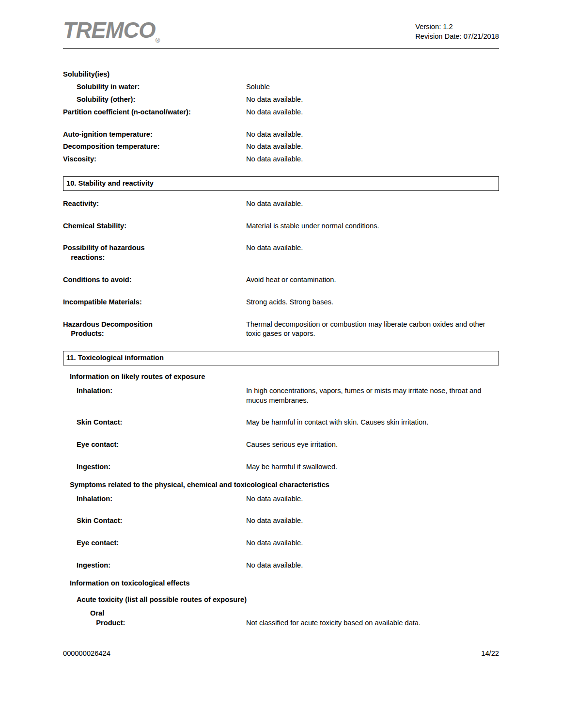TREMCO®
Version: 1.2
Revision Date: 07/21/2018
| Solubility(ies) | |
| Solubility in water: | Soluble |
| Solubility (other): | No data available. |
| Partition coefficient (n-octanol/water): | No data available. |
| Auto-ignition temperature: | No data available. |
| Decomposition temperature: | No data available. |
| Viscosity: | No data available. |
10. Stability and reactivity
| Reactivity: | No data available. |
| Chemical Stability: | Material is stable under normal conditions. |
| Possibility of hazardous reactions: | No data available. |
| Conditions to avoid: | Avoid heat or contamination. |
| Incompatible Materials: | Strong acids. Strong bases. |
| Hazardous Decomposition Products: | Thermal decomposition or combustion may liberate carbon oxides and other toxic gases or vapors. |
11. Toxicological information
Information on likely routes of exposure
| Inhalation: | In high concentrations, vapors, fumes or mists may irritate nose, throat and mucus membranes. |
| Skin Contact: | May be harmful in contact with skin. Causes skin irritation. |
| Eye contact: | Causes serious eye irritation. |
| Ingestion: | May be harmful if swallowed. |
Symptoms related to the physical, chemical and toxicological characteristics
| Inhalation: | No data available. |
| Skin Contact: | No data available. |
| Eye contact: | No data available. |
| Ingestion: | No data available. |
Information on toxicological effects
Acute toxicity (list all possible routes of exposure)
| Oral Product: | Not classified for acute toxicity based on available data. |
000000026424
14/22